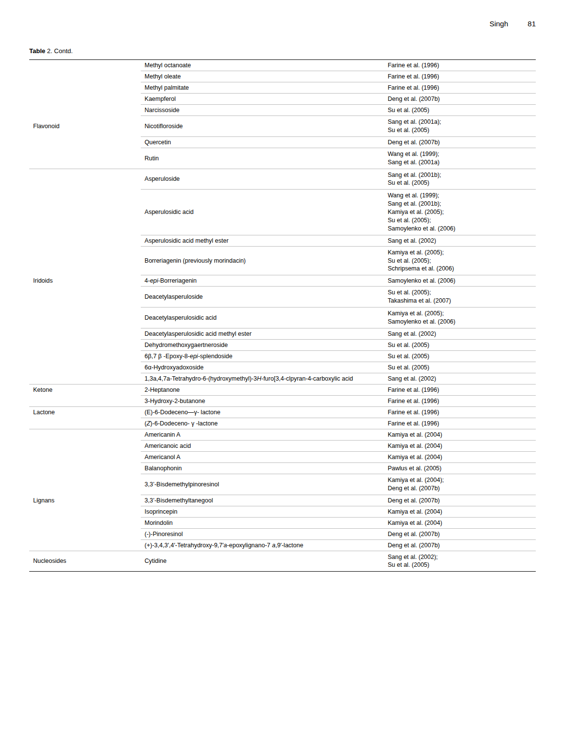Singh 81
Table 2. Contd.
| | Methyl octanoate | Farine et al. (1996) |
| | Methyl oleate | Farine et al. (1996) |
| | Methyl palmitate | Farine et al. (1996) |
| | Kaempferol | Deng et al. (2007b) |
| | Narcissoside | Su et al. (2005) |
| Flavonoid | Nicotifloroside | Sang et al. (2001a); Su et al. (2005) |
| | Quercetin | Deng et al. (2007b) |
| | Rutin | Wang et al. (1999); Sang et al. (2001a) |
| | Asperuloside | Sang et al. (2001b); Su et al. (2005) |
| | Asperulosidic acid | Wang et al. (1999); Sang et al. (2001b); Kamiya et al. (2005); Su et al. (2005); Samoylenko et al. (2006) |
| | Asperulosidic acid methyl ester | Sang et al. (2002) |
| | Borreriagenin (previously morindacin) | Kamiya et al. (2005); Su et al. (2005); Schripsema et al. (2006) |
| Iridoids | 4- epi -Borreriagenin | Samoylenko et al. (2006) |
| | Deacetylasperuloside | Su et al. (2005); Takashima et al. (2007) |
| | Deacetylasperulosidic acid | Kamiya et al. (2005); Samoylenko et al. (2006) |
| | Deacetylasperulosidic acid methyl ester | Sang et al. (2002) |
| | Dehydromethoxygaertneroside | Su et al. (2005) |
| | 6β,7 β -Epoxy-8- epi -splendoside | Su et al. (2005) |
| | 6α-Hydroxyadoxoside | Su et al. (2005) |
| | 1,3a,4,7a-Tetrahydro-6-(hydroxymethyl)-3 H -furo[3,4-clpyran-4-carboxylic acid | Sang et al. (2002) |
| Ketone | 2-Heptanone | Farine et al. (1996) |
| | 3-Hydroxy-2-butanone | Farine et al. (1996) |
| Lactone | (E)-6-Dodeceno—γ- lactone | Farine et al. (1996) |
| | ( Z )-6-Dodeceno- γ -lactone | Farine et al. (1996) |
| | Americanin A | Kamiya et al. (2004) |
| | Americanoic acid | Kamiya et al. (2004) |
| | Americanol A | Kamiya et al. (2004) |
| | Balanophonin | Pawlus et al. (2005) |
| | 3,3’-Bisdemethylpinoresinol | Kamiya et al. (2004); Deng et al. (2007b) |
| Lignans | 3,3’-Bisdemethyltanegool | Deng et al. (2007b) |
| | Isoprincepin | Kamiya et al. (2004) |
| | Morindolin | Kamiya et al. (2004) |
| | (-)-Pinoresinol | Deng et al. (2007b) |
| | (+)-3,4,3′,4′-Tetrahydroxy-9,7′ a -epoxylignano-7 a ,9′-lactone | Deng et al. (2007b) |
| Nucleosides | Cytidine | Sang et al. (2002); Su et al. (2005) |